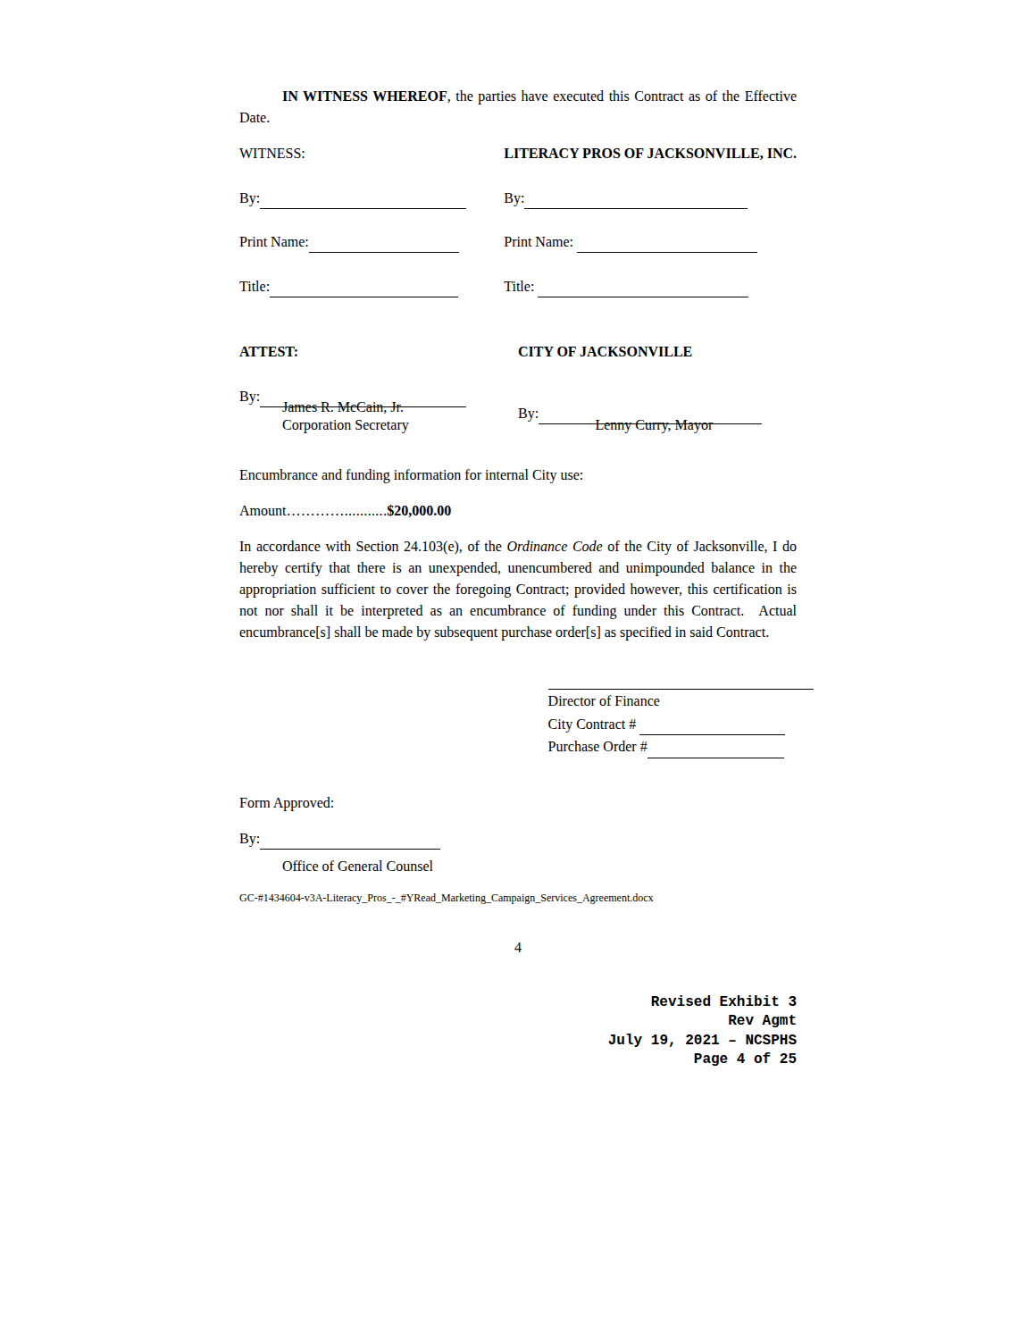IN WITNESS WHEREOF, the parties have executed this Contract as of the Effective Date.
| WITNESS: | LITERACY PROS OF JACKSONVILLE, INC. |
| By: | By: |
| Print Name: | Print Name: |
| Title: | Title: |
| ATTEST: | CITY OF JACKSONVILLE |
| By: James R. McCain, Jr. Corporation Secretary | By: Lenny Curry, Mayor |
Encumbrance and funding information for internal City use:
Amount…………...........$20,000.00
In accordance with Section 24.103(e), of the Ordinance Code of the City of Jacksonville, I do hereby certify that there is an unexpended, unencumbered and unimpounded balance in the appropriation sufficient to cover the foregoing Contract; provided however, this certification is not nor shall it be interpreted as an encumbrance of funding under this Contract. Actual encumbrance[s] shall be made by subsequent purchase order[s] as specified in said Contract.
Director of Finance
City Contract #
Purchase Order #
Form Approved:
By:
Office of General Counsel
GC-#1434604-v3A-Literacy_Pros_-_#YRead_Marketing_Campaign_Services_Agreement.docx
4
Revised Exhibit 3
Rev Agmt
July 19, 2021 – NCSPHS
Page 4 of 25